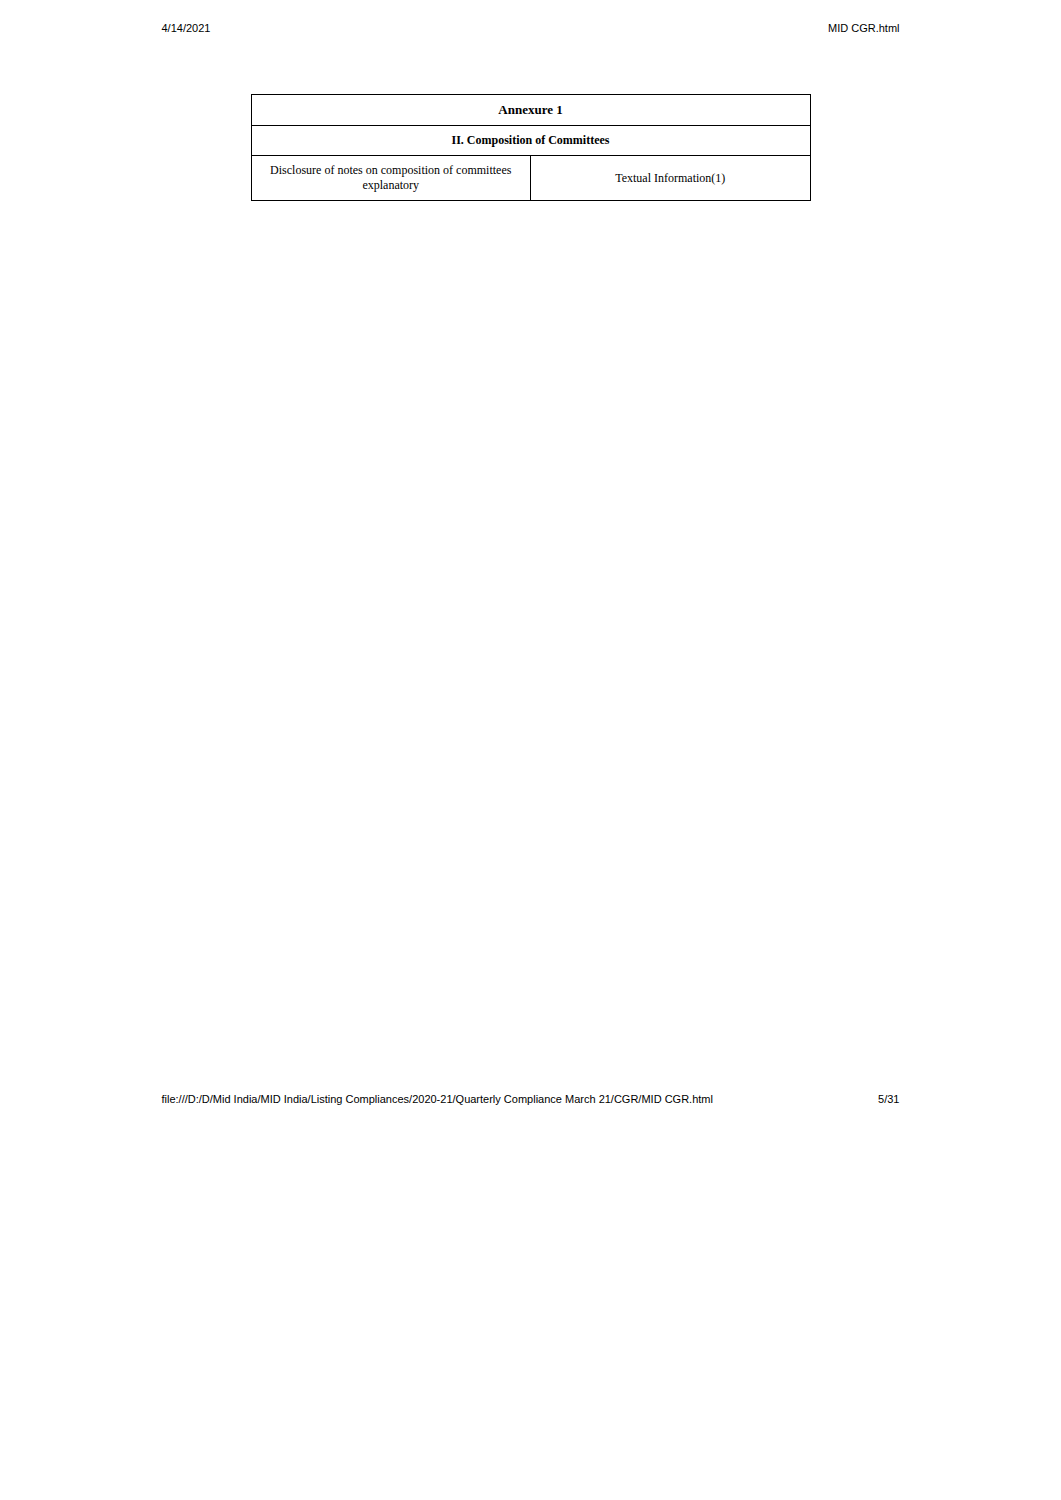4/14/2021 MID CGR.html
| Annexure 1 |
| II. Composition of Committees |
| Disclosure of notes on composition of committees explanatory | Textual Information(1) |
file:///D:/D/Mid India/MID India/Listing Compliances/2020-21/Quarterly Compliance March 21/CGR/MID CGR.html 5/31